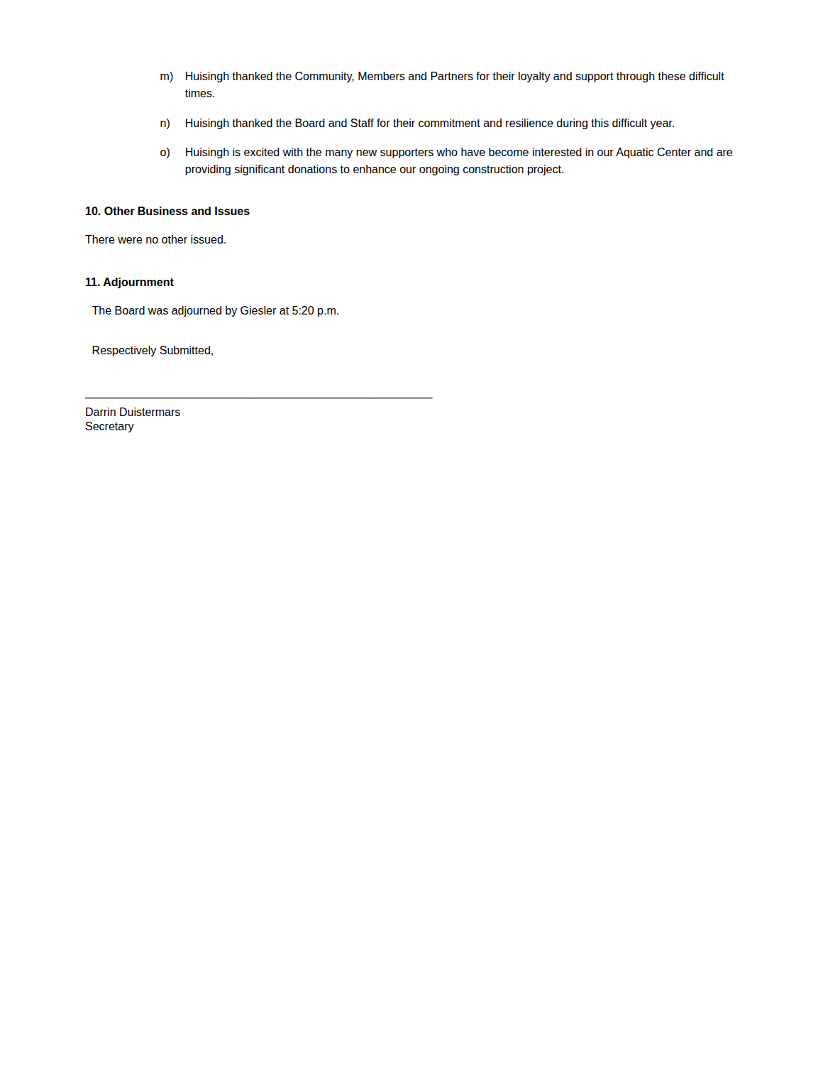m) Huisingh thanked the Community, Members and Partners for their loyalty and support through these difficult times.
n) Huisingh thanked the Board and Staff for their commitment and resilience during this difficult year.
o) Huisingh is excited with the many new supporters who have become interested in our Aquatic Center and are providing significant donations to enhance our ongoing construction project.
10. Other Business and Issues
There were no other issued.
11. Adjournment
The Board was adjourned by Giesler at 5:20 p.m.
Respectively Submitted,
_______________________________________________________
Darrin Duistermars
Secretary